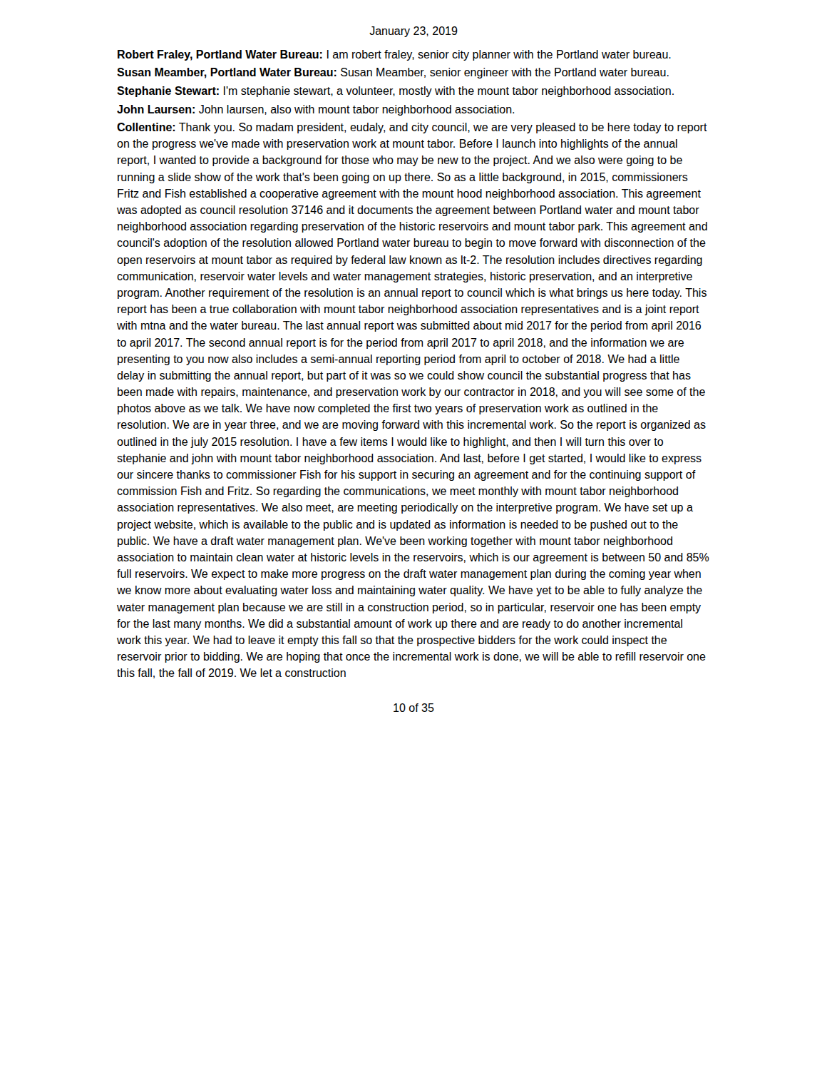January 23, 2019
Robert Fraley, Portland Water Bureau: I am robert fraley, senior city planner with the Portland water bureau.
Susan Meamber, Portland Water Bureau: Susan Meamber, senior engineer with the Portland water bureau.
Stephanie Stewart: I'm stephanie stewart, a volunteer, mostly with the mount tabor neighborhood association.
John Laursen: John laursen, also with mount tabor neighborhood association.
Collentine: Thank you. So madam president, eudaly, and city council, we are very pleased to be here today to report on the progress we've made with preservation work at mount tabor. Before I launch into highlights of the annual report, I wanted to provide a background for those who may be new to the project. And we also were going to be running a slide show of the work that's been going on up there. So as a little background, in 2015, commissioners Fritz and Fish established a cooperative agreement with the mount hood neighborhood association. This agreement was adopted as council resolution 37146 and it documents the agreement between Portland water and mount tabor neighborhood association regarding preservation of the historic reservoirs and mount tabor park. This agreement and council's adoption of the resolution allowed Portland water bureau to begin to move forward with disconnection of the open reservoirs at mount tabor as required by federal law known as lt-2. The resolution includes directives regarding communication, reservoir water levels and water management strategies, historic preservation, and an interpretive program. Another requirement of the resolution is an annual report to council which is what brings us here today. This report has been a true collaboration with mount tabor neighborhood association representatives and is a joint report with mtna and the water bureau. The last annual report was submitted about mid 2017 for the period from april 2016 to april 2017. The second annual report is for the period from april 2017 to april 2018, and the information we are presenting to you now also includes a semi-annual reporting period from april to october of 2018. We had a little delay in submitting the annual report, but part of it was so we could show council the substantial progress that has been made with repairs, maintenance, and preservation work by our contractor in 2018, and you will see some of the photos above as we talk. We have now completed the first two years of preservation work as outlined in the resolution. We are in year three, and we are moving forward with this incremental work. So the report is organized as outlined in the july 2015 resolution. I have a few items I would like to highlight, and then I will turn this over to stephanie and john with mount tabor neighborhood association. And last, before I get started, I would like to express our sincere thanks to commissioner Fish for his support in securing an agreement and for the continuing support of commission Fish and Fritz. So regarding the communications, we meet monthly with mount tabor neighborhood association representatives. We also meet, are meeting periodically on the interpretive program. We have set up a project website, which is available to the public and is updated as information is needed to be pushed out to the public. We have a draft water management plan. We've been working together with mount tabor neighborhood association to maintain clean water at historic levels in the reservoirs, which is our agreement is between 50 and 85% full reservoirs. We expect to make more progress on the draft water management plan during the coming year when we know more about evaluating water loss and maintaining water quality. We have yet to be able to fully analyze the water management plan because we are still in a construction period, so in particular, reservoir one has been empty for the last many months. We did a substantial amount of work up there and are ready to do another incremental work this year. We had to leave it empty this fall so that the prospective bidders for the work could inspect the reservoir prior to bidding. We are hoping that once the incremental work is done, we will be able to refill reservoir one this fall, the fall of 2019. We let a construction
10 of 35